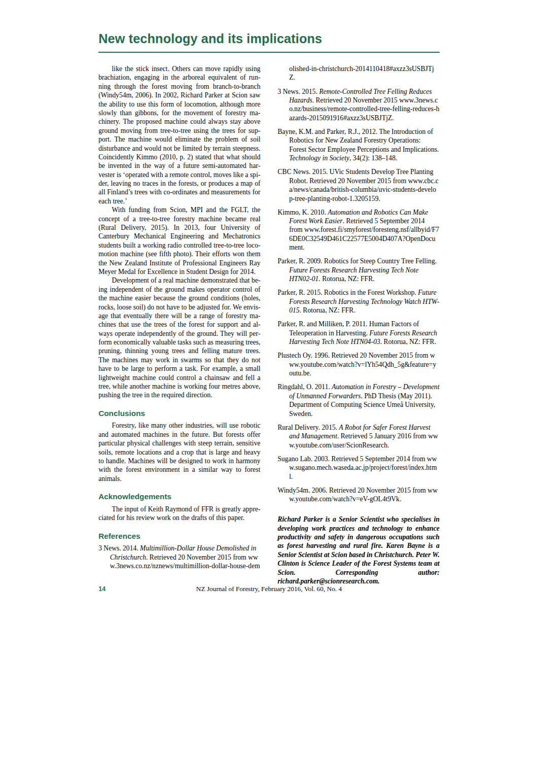New technology and its implications
like the stick insect. Others can move rapidly using brachiation, engaging in the arboreal equivalent of running through the forest moving from branch-to-branch (Windy54m, 2006). In 2002, Richard Parker at Scion saw the ability to use this form of locomotion, although more slowly than gibbons, for the movement of forestry machinery. The proposed machine could always stay above ground moving from tree-to-tree using the trees for support. The machine would eliminate the problem of soil disturbance and would not be limited by terrain steepness. Coincidently Kimmo (2010, p. 2) stated that what should be invented in the way of a future semi-automated harvester is ‘operated with a remote control, moves like a spider, leaving no traces in the forests, or produces a map of all Finland’s trees with co-ordinates and measurements for each tree.’
With funding from Scion, MPI and the FGLT, the concept of a tree-to-tree forestry machine became real (Rural Delivery, 2015). In 2013, four University of Canterbury Mechanical Engineering and Mechatronics students built a working radio controlled tree-to-tree locomotion machine (see fifth photo). Their efforts won them the New Zealand Institute of Professional Engineers Ray Meyer Medal for Excellence in Student Design for 2014.
Development of a real machine demonstrated that being independent of the ground makes operator control of the machine easier because the ground conditions (holes, rocks, loose soil) do not have to be adjusted for. We envisage that eventually there will be a range of forestry machines that use the trees of the forest for support and always operate independently of the ground. They will perform economically valuable tasks such as measuring trees, pruning, thinning young trees and felling mature trees. The machines may work in swarms so that they do not have to be large to perform a task. For example, a small lightweight machine could control a chainsaw and fell a tree, while another machine is working four metres above, pushing the tree in the required direction.
Conclusions
Forestry, like many other industries, will use robotic and automated machines in the future. But forests offer particular physical challenges with steep terrain, sensitive soils, remote locations and a crop that is large and heavy to handle. Machines will be designed to work in harmony with the forest environment in a similar way to forest animals.
Acknowledgements
The input of Keith Raymond of FFR is greatly appreciated for his review work on the drafts of this paper.
References
3 News. 2014. Multimillion-Dollar House Demolished in Christchurch. Retrieved 20 November 2015 from www.3news.co.nz/nznews/multimillion-dollar-house-demolished-in-christchurch-2014110418#axzz3sUSBJTjZ.
3 News. 2015. Remote-Controlled Tree Felling Reduces Hazards. Retrieved 20 November 2015 www.3news.co.nz/business/remote-controlled-tree-felling-reduces-hazards-2015091916#axzz3sUSBJTjZ.
Bayne, K.M. and Parker, R.J., 2012. The Introduction of Robotics for New Zealand Forestry Operations: Forest Sector Employee Perceptions and Implications. Technology in Society, 34(2): 138–148.
CBC News. 2015. UVic Students Develop Tree Planting Robot. Retrieved 20 November 2015 from www.cbc.ca/news/canada/british-columbia/uvic-students-develop-tree-planting-robot-1.3205159.
Kimmo, K. 2010. Automation and Robotics Can Make Forest Work Easier. Retrieved 5 September 2014 from www.forest.fi/smyforest/foresteng.nsf/allbyid/F76DE0C32549D461C22577E5004D407A?OpenDocument.
Parker, R. 2009. Robotics for Steep Country Tree Felling. Future Forests Research Harvesting Tech Note HTN02-01. Rotorua, NZ: FFR.
Parker, R. 2015. Robotics in the Forest Workshop. Future Forests Research Harvesting Technology Watch HTW-015. Rotorua, NZ: FFR.
Parker, R. and Milliken, P. 2011. Human Factors of Teleoperation in Harvesting. Future Forests Research Harvesting Tech Note HTN04-03. Rotorua, NZ: FFR.
Plustech Oy. 1996. Retrieved 20 November 2015 from www.youtube.com/watch?v=lYh54Qdh_5g&feature=youtu.be.
Ringdahl, O. 2011. Automation in Forestry – Development of Unmanned Forwarders. PhD Thesis (May 2011). Department of Computing Science Umeå University, Sweden.
Rural Delivery. 2015. A Robot for Safer Forest Harvest and Management. Retrieved 5 January 2016 from www.youtube.com/user/ScionResearch.
Sugano Lab. 2003. Retrieved 5 September 2014 from www.sugano.mech.waseda.ac.jp/project/forest/index.html.
Windy54m. 2006. Retrieved 20 November 2015 from www.youtube.com/watch?v=eV-gOL4t9Vk.
Richard Parker is a Senior Scientist who specialises in developing work practices and technology to enhance productivity and safety in dangerous occupations such as forest harvesting and rural fire. Karen Bayne is a Senior Scientist at Scion based in Christchurch. Peter W. Clinton is Science Leader of the Forest Systems team at Scion. Corresponding author: richard.parker@scionresearch.com.
14
NZ Journal of Forestry, February 2016, Vol. 60, No. 4